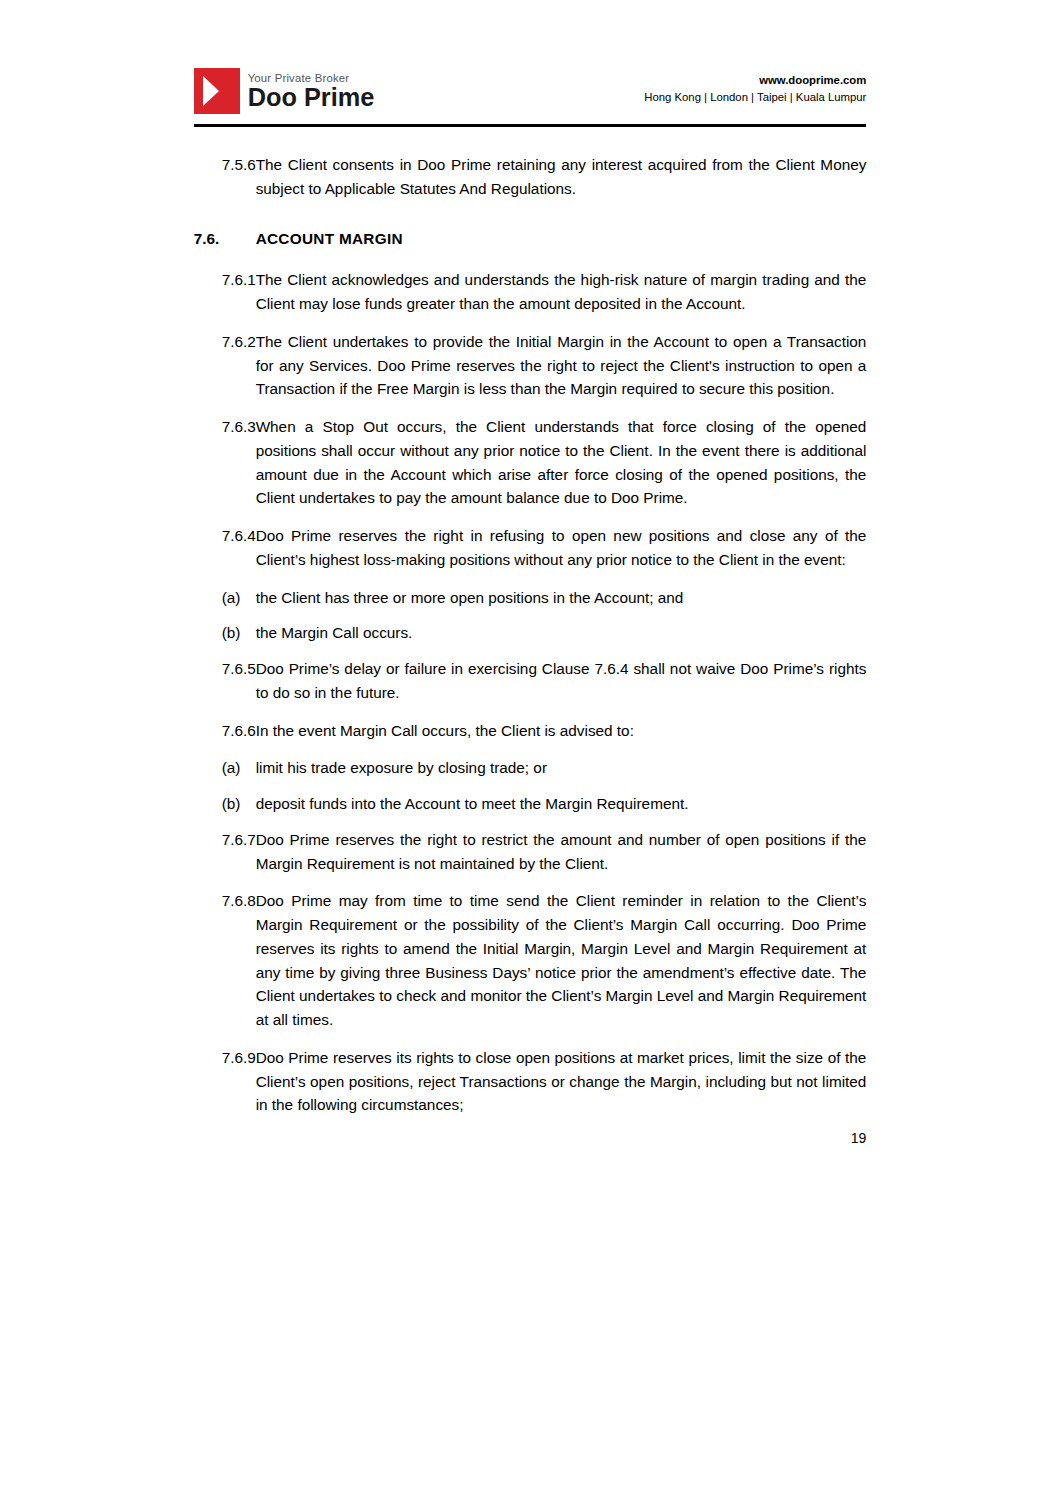Your Private Broker
Doo Prime
www.dooprime.com
Hong Kong | London | Taipei | Kuala Lumpur
7.5.6
The Client consents in Doo Prime retaining any interest acquired from the Client Money subject to Applicable Statutes And Regulations.
7.6.
ACCOUNT MARGIN
7.6.1
The Client acknowledges and understands the high-risk nature of margin trading and the Client may lose funds greater than the amount deposited in the Account.
7.6.2
The Client undertakes to provide the Initial Margin in the Account to open a Transaction for any Services. Doo Prime reserves the right to reject the Client's instruction to open a Transaction if the Free Margin is less than the Margin required to secure this position.
7.6.3
When a Stop Out occurs, the Client understands that force closing of the opened positions shall occur without any prior notice to the Client. In the event there is additional amount due in the Account which arise after force closing of the opened positions, the Client undertakes to pay the amount balance due to Doo Prime.
7.6.4
Doo Prime reserves the right in refusing to open new positions and close any of the Client’s highest loss-making positions without any prior notice to the Client in the event:
(a)
the Client has three or more open positions in the Account; and
(b)
the Margin Call occurs.
7.6.5
Doo Prime’s delay or failure in exercising Clause 7.6.4 shall not waive Doo Prime’s rights to do so in the future.
7.6.6
In the event Margin Call occurs, the Client is advised to:
(a)
limit his trade exposure by closing trade; or
(b)
deposit funds into the Account to meet the Margin Requirement.
7.6.7
Doo Prime reserves the right to restrict the amount and number of open positions if the Margin Requirement is not maintained by the Client.
7.6.8
Doo Prime may from time to time send the Client reminder in relation to the Client’s Margin Requirement or the possibility of the Client’s Margin Call occurring. Doo Prime reserves its rights to amend the Initial Margin, Margin Level and Margin Requirement at any time by giving three Business Days’ notice prior the amendment’s effective date. The Client undertakes to check and monitor the Client’s Margin Level and Margin Requirement at all times.
7.6.9
Doo Prime reserves its rights to close open positions at market prices, limit the size of the Client’s open positions, reject Transactions or change the Margin, including but not limited in the following circumstances;
19